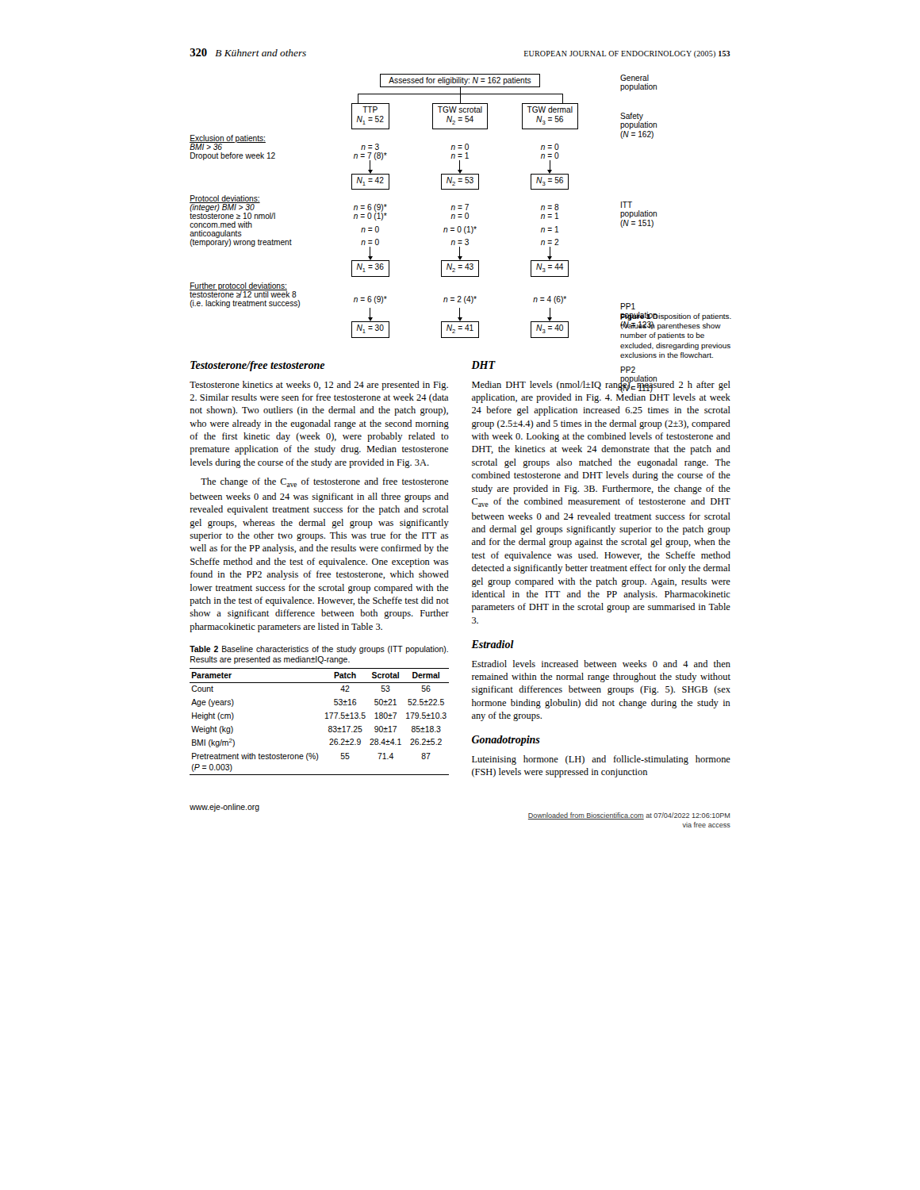320 B Kühnert and others
EUROPEAN JOURNAL OF ENDOCRINOLOGY (2005) 153
Assessed for eligibility: N = 162 patients
TTP
N 1 = 52
TGW scrotal
N 2 = 54
TGW dermal
N 3 = 56
Exclusion of patients:
BMI > 36
n = 3
n = 0
n = 0
Dropout before week 12
n = 7 (8)*
n = 1
n = 0
N 1 = 42
N 2 = 53
N 3 = 56
Protocol deviations:
(integer) BMI > 30
n = 6 (9)*
n = 7
n = 8
testosterone ≥ 10 nmol/l
n = 0 (1)*
n = 0
n = 1
concom.med with anticoagulants
n = 0
n = 0 (1)*
n = 1
(temporary) wrong treatment
n = 0
n = 3
n = 2
N 1 = 36
N 2 = 43
N 3 = 44
Further protocol deviations:
testosterone ≱ 12 until week 8
(i.e. lacking treatment success)
n = 6 (9)*
n = 2 (4)*
n = 4 (6)*
N 1 = 30
N 2 = 41
N 3 = 40
General
population
Safety
population
(N = 162)
ITT
population
(N = 151)
PP1
population
(N = 123)
PP2
population
(N = 111)
Figure 1 Disposition of patients.
*Values in parentheses show number of patients to be excluded, disregarding previous exclusions in the flowchart.
Testosterone/free testosterone
Testosterone kinetics at weeks 0, 12 and 24 are presented in Fig. 2. Similar results were seen for free testosterone at week 24 (data not shown). Two outliers (in the dermal and the patch group), who were already in the eugonadal range at the second morning of the first kinetic day (week 0), were probably related to premature application of the study drug. Median testosterone levels during the course of the study are provided in Fig. 3A.
The change of the Cave of testosterone and free testosterone between weeks 0 and 24 was significant in all three groups and revealed equivalent treatment success for the patch and scrotal gel groups, whereas the dermal gel group was significantly superior to the other two groups. This was true for the ITT as well as for the PP analysis, and the results were confirmed by the Scheffe method and the test of equivalence. One exception was found in the PP2 analysis of free testosterone, which showed lower treatment success for the scrotal group compared with the patch in the test of equivalence. However, the Scheffe test did not show a significant difference between both groups. Further pharmacokinetic parameters are listed in Table 3.
Table 2 Baseline characteristics of the study groups (ITT population). Results are presented as median±IQ-range.
| Parameter | Patch | Scrotal | Dermal |
| --- | --- | --- | --- |
| Count | 42 | 53 | 56 |
| Age (years) | 53±16 | 50±21 | 52.5±22.5 |
| Height (cm) | 177.5±13.5 | 180±7 | 179.5±10.3 |
| Weight (kg) | 83±17.25 | 90±17 | 85±18.3 |
| BMI (kg/m 2 ) | 26.2±2.9 | 28.4±4.1 | 26.2±5.2 |
| Pretreatment with testosterone (%) ( P = 0.003) | 55 | 71.4 | 87 |
DHT
Median DHT levels (nmol/l±IQ range), measured 2 h after gel application, are provided in Fig. 4. Median DHT levels at week 24 before gel application increased 6.25 times in the scrotal group (2.5±4.4) and 5 times in the dermal group (2±3), compared with week 0. Looking at the combined levels of testosterone and DHT, the kinetics at week 24 demonstrate that the patch and scrotal gel groups also matched the eugonadal range. The combined testosterone and DHT levels during the course of the study are provided in Fig. 3B. Furthermore, the change of the Cave of the combined measurement of testosterone and DHT between weeks 0 and 24 revealed treatment success for scrotal and dermal gel groups significantly superior to the patch group and for the dermal group against the scrotal gel group, when the test of equivalence was used. However, the Scheffe method detected a significantly better treatment effect for only the dermal gel group compared with the patch group. Again, results were identical in the ITT and the PP analysis. Pharmacokinetic parameters of DHT in the scrotal group are summarised in Table 3.
Estradiol
Estradiol levels increased between weeks 0 and 4 and then remained within the normal range throughout the study without significant differences between groups (Fig. 5). SHGB (sex hormone binding globulin) did not change during the study in any of the groups.
Gonadotropins
Luteinising hormone (LH) and follicle-stimulating hormone (FSH) levels were suppressed in conjunction
www.eje-online.org
Downloaded from Bioscientifica.com at 07/04/2022 12:06:10PM
via free access